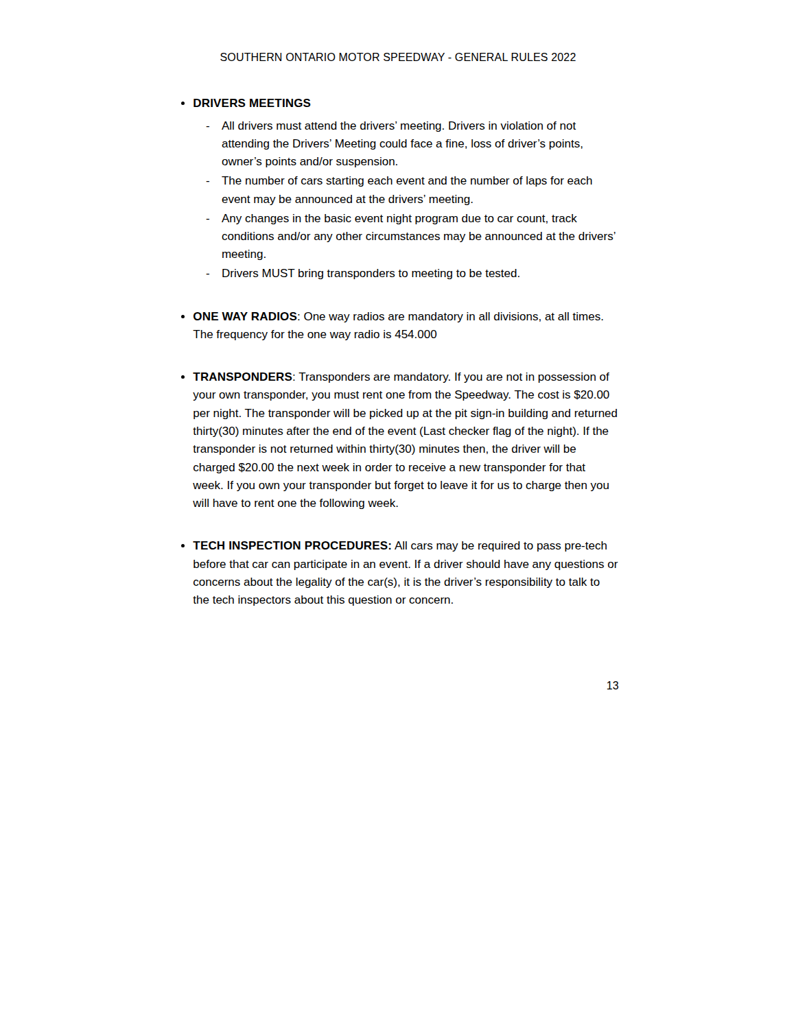SOUTHERN ONTARIO MOTOR SPEEDWAY - GENERAL RULES 2022
DRIVERS MEETINGS
All drivers must attend the drivers’ meeting. Drivers in violation of not attending the Drivers’ Meeting could face a fine, loss of driver’s points, owner’s points and/or suspension.
The number of cars starting each event and the number of laps for each event may be announced at the drivers’ meeting.
Any changes in the basic event night program due to car count, track conditions and/or any other circumstances may be announced at the drivers’ meeting.
Drivers MUST bring transponders to meeting to be tested.
ONE WAY RADIOS: One way radios are mandatory in all divisions, at all times. The frequency for the one way radio is 454.000
TRANSPONDERS: Transponders are mandatory. If you are not in possession of your own transponder, you must rent one from the Speedway. The cost is $20.00 per night. The transponder will be picked up at the pit sign-in building and returned thirty(30) minutes after the end of the event (Last checker flag of the night). If the transponder is not returned within thirty(30) minutes then, the driver will be charged $20.00 the next week in order to receive a new transponder for that week. If you own your transponder but forget to leave it for us to charge then you will have to rent one the following week.
TECH INSPECTION PROCEDURES: All cars may be required to pass pre-tech before that car can participate in an event. If a driver should have any questions or concerns about the legality of the car(s), it is the driver’s responsibility to talk to the tech inspectors about this question or concern.
13